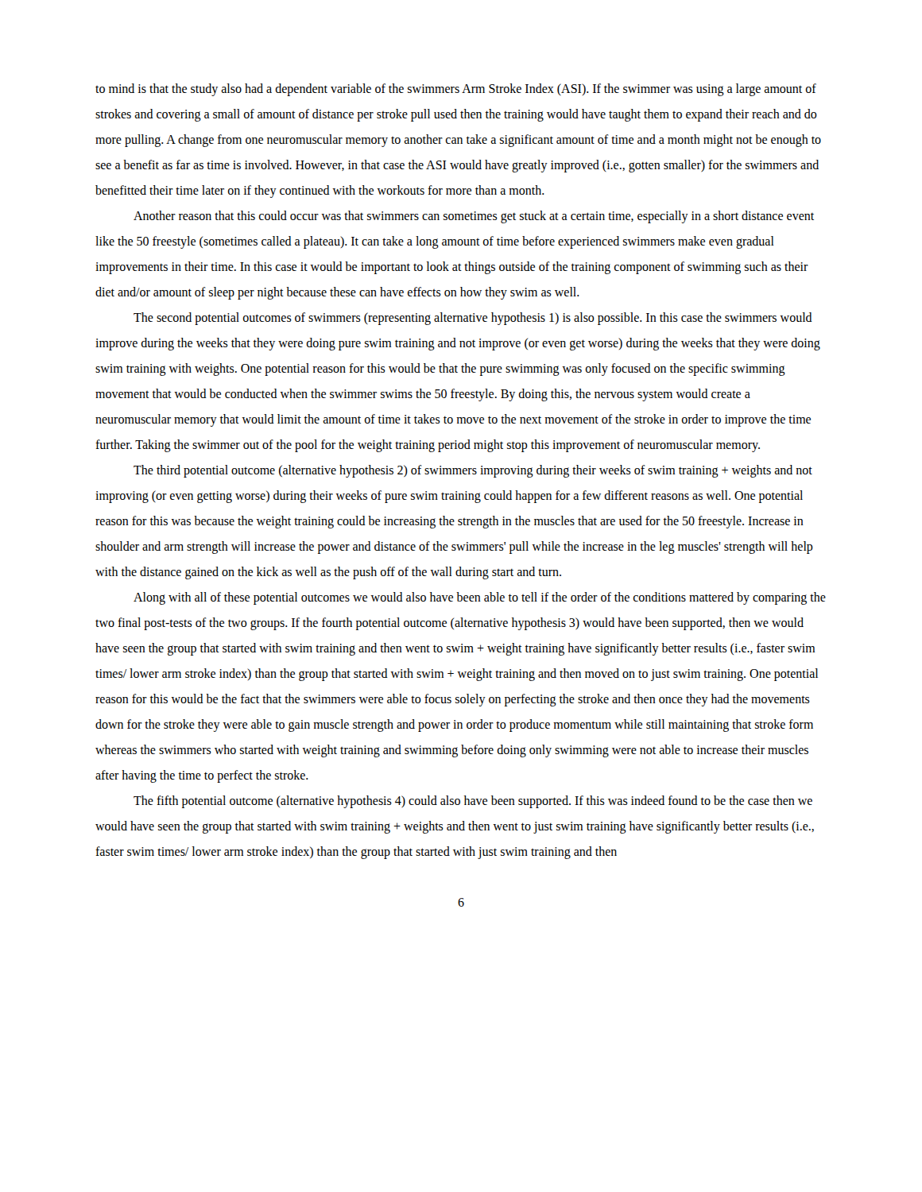to mind is that the study also had a dependent variable of the swimmers Arm Stroke Index (ASI). If the swimmer was using a large amount of strokes and covering a small of amount of distance per stroke pull used then the training would have taught them to expand their reach and do more pulling. A change from one neuromuscular memory to another can take a significant amount of time and a month might not be enough to see a benefit as far as time is involved. However, in that case the ASI would have greatly improved (i.e., gotten smaller) for the swimmers and benefitted their time later on if they continued with the workouts for more than a month.
Another reason that this could occur was that swimmers can sometimes get stuck at a certain time, especially in a short distance event like the 50 freestyle (sometimes called a plateau). It can take a long amount of time before experienced swimmers make even gradual improvements in their time. In this case it would be important to look at things outside of the training component of swimming such as their diet and/or amount of sleep per night because these can have effects on how they swim as well.
The second potential outcomes of swimmers (representing alternative hypothesis 1) is also possible. In this case the swimmers would improve during the weeks that they were doing pure swim training and not improve (or even get worse) during the weeks that they were doing swim training with weights. One potential reason for this would be that the pure swimming was only focused on the specific swimming movement that would be conducted when the swimmer swims the 50 freestyle. By doing this, the nervous system would create a neuromuscular memory that would limit the amount of time it takes to move to the next movement of the stroke in order to improve the time further. Taking the swimmer out of the pool for the weight training period might stop this improvement of neuromuscular memory.
The third potential outcome (alternative hypothesis 2) of swimmers improving during their weeks of swim training + weights and not improving (or even getting worse) during their weeks of pure swim training could happen for a few different reasons as well. One potential reason for this was because the weight training could be increasing the strength in the muscles that are used for the 50 freestyle. Increase in shoulder and arm strength will increase the power and distance of the swimmers' pull while the increase in the leg muscles' strength will help with the distance gained on the kick as well as the push off of the wall during start and turn.
Along with all of these potential outcomes we would also have been able to tell if the order of the conditions mattered by comparing the two final post-tests of the two groups. If the fourth potential outcome (alternative hypothesis 3) would have been supported, then we would have seen the group that started with swim training and then went to swim + weight training have significantly better results (i.e., faster swim times/ lower arm stroke index) than the group that started with swim + weight training and then moved on to just swim training. One potential reason for this would be the fact that the swimmers were able to focus solely on perfecting the stroke and then once they had the movements down for the stroke they were able to gain muscle strength and power in order to produce momentum while still maintaining that stroke form whereas the swimmers who started with weight training and swimming before doing only swimming were not able to increase their muscles after having the time to perfect the stroke.
The fifth potential outcome (alternative hypothesis 4) could also have been supported. If this was indeed found to be the case then we would have seen the group that started with swim training + weights and then went to just swim training have significantly better results (i.e., faster swim times/ lower arm stroke index) than the group that started with just swim training and then
6